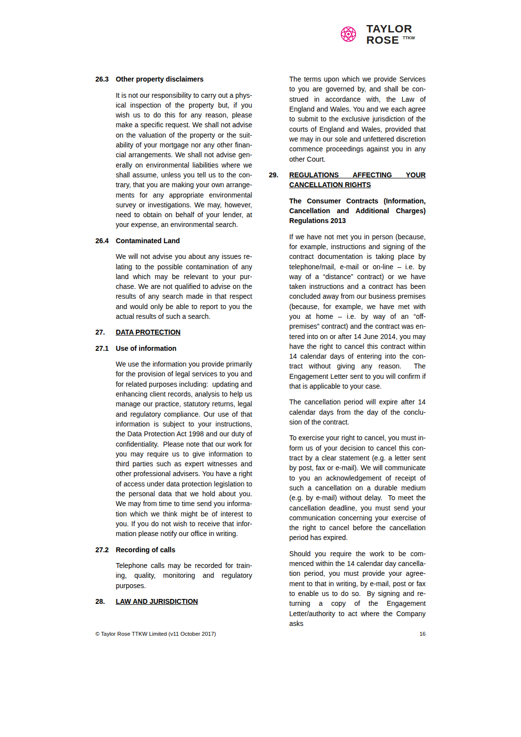TAYLOR ROSE TTKW
26.3
Other property disclaimers
It is not our responsibility to carry out a physical inspection of the property but, if you wish us to do this for any reason, please make a specific request. We shall not advise on the valuation of the property or the suitability of your mortgage nor any other financial arrangements. We shall not advise generally on environmental liabilities where we shall assume, unless you tell us to the contrary, that you are making your own arrangements for any appropriate environmental survey or investigations. We may, however, need to obtain on behalf of your lender, at your expense, an environmental search.
26.4
Contaminated Land
We will not advise you about any issues relating to the possible contamination of any land which may be relevant to your purchase. We are not qualified to advise on the results of any search made in that respect and would only be able to report to you the actual results of such a search.
27.
DATA PROTECTION
27.1
Use of information
We use the information you provide primarily for the provision of legal services to you and for related purposes including: updating and enhancing client records, analysis to help us manage our practice, statutory returns, legal and regulatory compliance. Our use of that information is subject to your instructions, the Data Protection Act 1998 and our duty of confidentiality. Please note that our work for you may require us to give information to third parties such as expert witnesses and other professional advisers. You have a right of access under data protection legislation to the personal data that we hold about you. We may from time to time send you information which we think might be of interest to you. If you do not wish to receive that information please notify our office in writing.
27.2
Recording of calls
Telephone calls may be recorded for training, quality, monitoring and regulatory purposes.
28.
LAW AND JURISDICTION
The terms upon which we provide Services to you are governed by, and shall be construed in accordance with, the Law of England and Wales. You and we each agree to submit to the exclusive jurisdiction of the courts of England and Wales, provided that we may in our sole and unfettered discretion commence proceedings against you in any other Court.
29.
REGULATIONS AFFECTING YOUR CANCELLATION RIGHTS
The Consumer Contracts (Information, Cancellation and Additional Charges) Regulations 2013
If we have not met you in person (because, for example, instructions and signing of the contract documentation is taking place by telephone/mail, e-mail or on-line – i.e. by way of a “distance” contract) or we have taken instructions and a contract has been concluded away from our business premises (because, for example, we have met with you at home – i.e. by way of an “off-premises” contract) and the contract was entered into on or after 14 June 2014, you may have the right to cancel this contract within 14 calendar days of entering into the contract without giving any reason. The Engagement Letter sent to you will confirm if that is applicable to your case.
The cancellation period will expire after 14 calendar days from the day of the conclusion of the contract.
To exercise your right to cancel, you must inform us of your decision to cancel this contract by a clear statement (e.g. a letter sent by post, fax or e-mail). We will communicate to you an acknowledgement of receipt of such a cancellation on a durable medium (e.g. by e-mail) without delay. To meet the cancellation deadline, you must send your communication concerning your exercise of the right to cancel before the cancellation period has expired.
Should you require the work to be commenced within the 14 calendar day cancellation period, you must provide your agreement to that in writing, by e-mail, post or fax to enable us to do so. By signing and returning a copy of the Engagement Letter/authority to act where the Company asks
© Taylor Rose TTKW Limited (v11 October 2017) 16